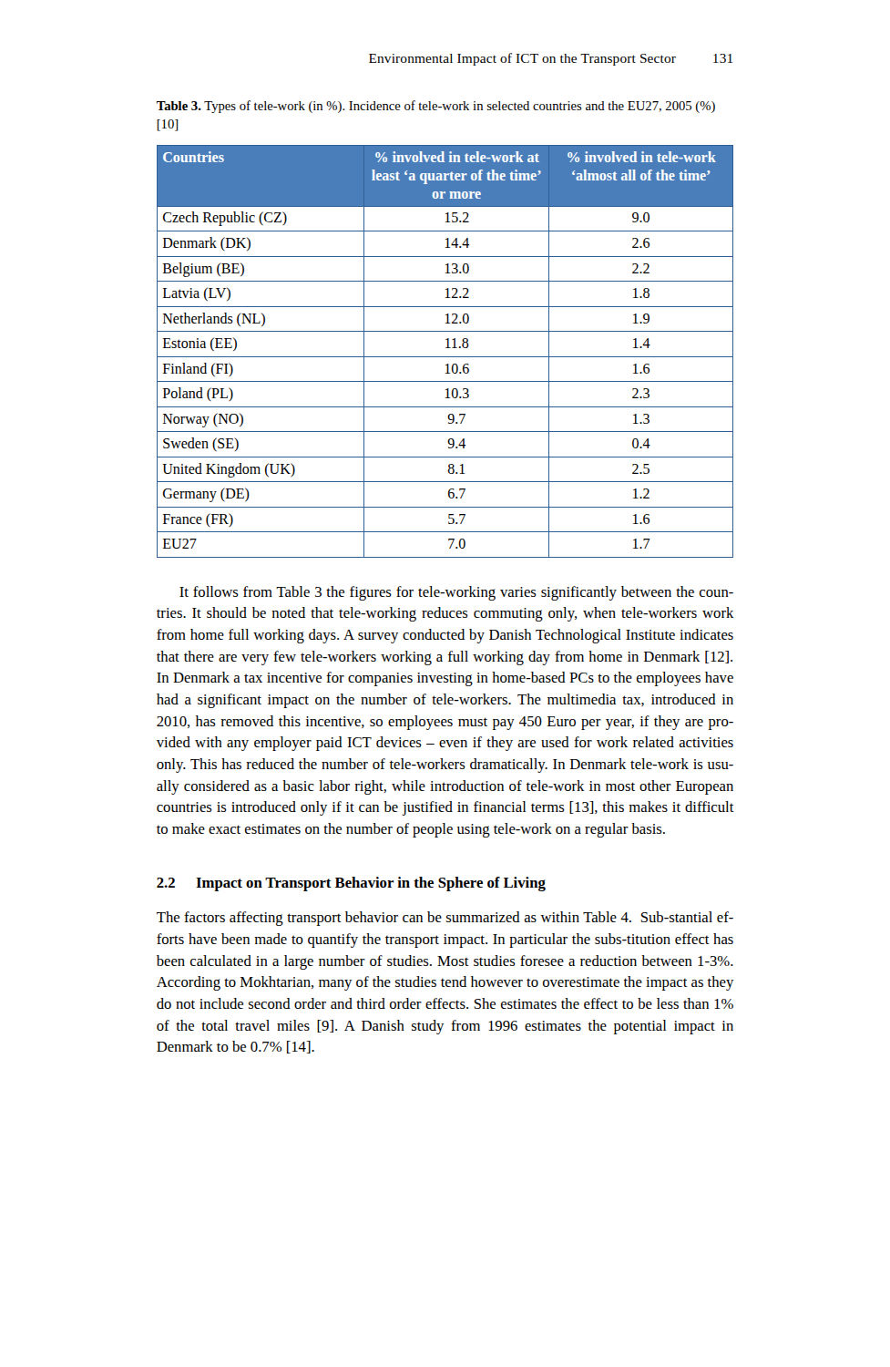Environmental Impact of ICT on the Transport Sector131
Table 3. Types of tele-work (in %). Incidence of tele-work in selected countries and the EU27, 2005 (%) [10]
| Countries | % involved in tele-work at least ‘a quarter of the time’ or more | % involved in tele-work ‘almost all of the time’ |
| --- | --- | --- |
| Czech Republic (CZ) | 15.2 | 9.0 |
| Denmark (DK) | 14.4 | 2.6 |
| Belgium (BE) | 13.0 | 2.2 |
| Latvia (LV) | 12.2 | 1.8 |
| Netherlands (NL) | 12.0 | 1.9 |
| Estonia (EE) | 11.8 | 1.4 |
| Finland (FI) | 10.6 | 1.6 |
| Poland (PL) | 10.3 | 2.3 |
| Norway (NO) | 9.7 | 1.3 |
| Sweden (SE) | 9.4 | 0.4 |
| United Kingdom (UK) | 8.1 | 2.5 |
| Germany (DE) | 6.7 | 1.2 |
| France (FR) | 5.7 | 1.6 |
| EU27 | 7.0 | 1.7 |
It follows from Table 3 the figures for tele-working varies significantly between the countries. It should be noted that tele-working reduces commuting only, when tele-workers work from home full working days. A survey conducted by Danish Technological Institute indicates that there are very few tele-workers working a full working day from home in Denmark [12]. In Denmark a tax incentive for companies investing in home-based PCs to the employees have had a significant impact on the number of tele-workers. The multimedia tax, introduced in 2010, has removed this incentive, so employees must pay 450 Euro per year, if they are provided with any employer paid ICT devices – even if they are used for work related activities only. This has reduced the number of tele-workers dramatically. In Denmark tele-work is usually considered as a basic labor right, while introduction of tele-work in most other European countries is introduced only if it can be justified in financial terms [13], this makes it difficult to make exact estimates on the number of people using tele-work on a regular basis.
2.2 Impact on Transport Behavior in the Sphere of Living
The factors affecting transport behavior can be summarized as within Table 4. Sub-stantial efforts have been made to quantify the transport impact. In particular the subs-titution effect has been calculated in a large number of studies. Most studies foresee a reduction between 1-3%. According to Mokhtarian, many of the studies tend however to overestimate the impact as they do not include second order and third order effects. She estimates the effect to be less than 1% of the total travel miles [9]. A Danish study from 1996 estimates the potential impact in Denmark to be 0.7% [14].